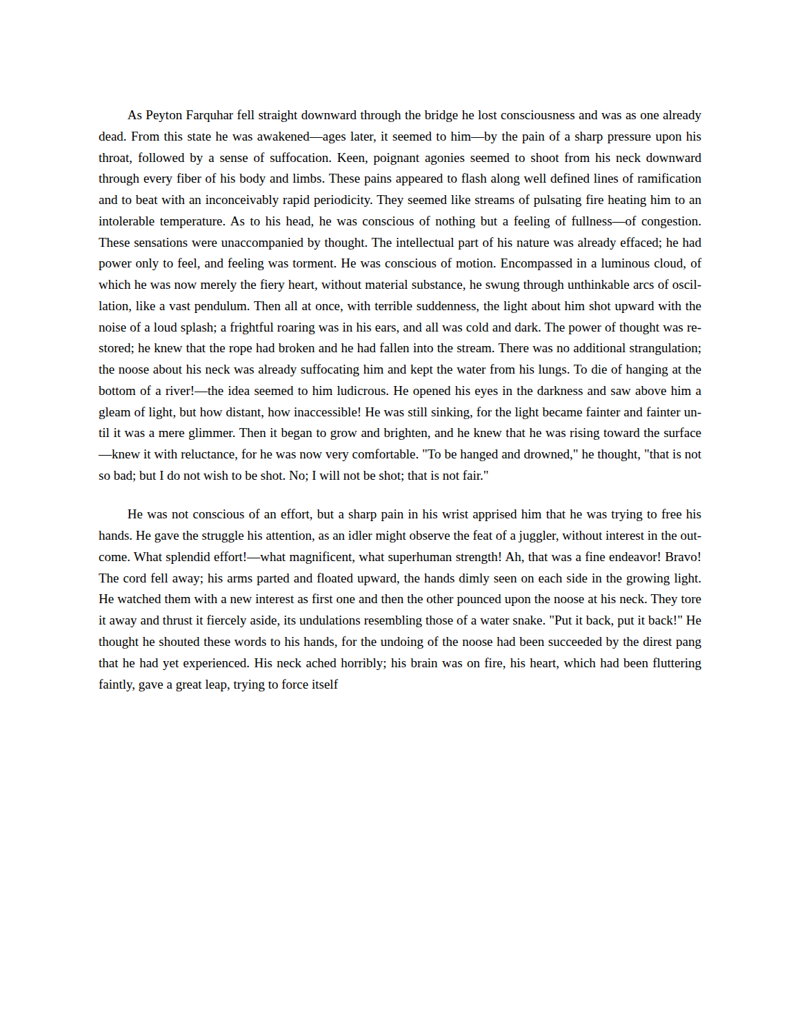As Peyton Farquhar fell straight downward through the bridge he lost consciousness and was as one already dead. From this state he was awakened—ages later, it seemed to him—by the pain of a sharp pressure upon his throat, followed by a sense of suffocation. Keen, poignant agonies seemed to shoot from his neck downward through every fiber of his body and limbs. These pains appeared to flash along well defined lines of ramification and to beat with an inconceivably rapid periodicity. They seemed like streams of pulsating fire heating him to an intolerable temperature. As to his head, he was conscious of nothing but a feeling of fullness—of congestion. These sensations were unaccompanied by thought. The intellectual part of his nature was already effaced; he had power only to feel, and feeling was torment. He was conscious of motion. Encompassed in a luminous cloud, of which he was now merely the fiery heart, without material substance, he swung through unthinkable arcs of oscillation, like a vast pendulum. Then all at once, with terrible suddenness, the light about him shot upward with the noise of a loud splash; a frightful roaring was in his ears, and all was cold and dark. The power of thought was restored; he knew that the rope had broken and he had fallen into the stream. There was no additional strangulation; the noose about his neck was already suffocating him and kept the water from his lungs. To die of hanging at the bottom of a river!—the idea seemed to him ludicrous. He opened his eyes in the darkness and saw above him a gleam of light, but how distant, how inaccessible! He was still sinking, for the light became fainter and fainter until it was a mere glimmer. Then it began to grow and brighten, and he knew that he was rising toward the surface—knew it with reluctance, for he was now very comfortable. "To be hanged and drowned," he thought, "that is not so bad; but I do not wish to be shot. No; I will not be shot; that is not fair."
He was not conscious of an effort, but a sharp pain in his wrist apprised him that he was trying to free his hands. He gave the struggle his attention, as an idler might observe the feat of a juggler, without interest in the outcome. What splendid effort!—what magnificent, what superhuman strength! Ah, that was a fine endeavor! Bravo! The cord fell away; his arms parted and floated upward, the hands dimly seen on each side in the growing light. He watched them with a new interest as first one and then the other pounced upon the noose at his neck. They tore it away and thrust it fiercely aside, its undulations resembling those of a water snake. "Put it back, put it back!" He thought he shouted these words to his hands, for the undoing of the noose had been succeeded by the direst pang that he had yet experienced. His neck ached horribly; his brain was on fire, his heart, which had been fluttering faintly, gave a great leap, trying to force itself